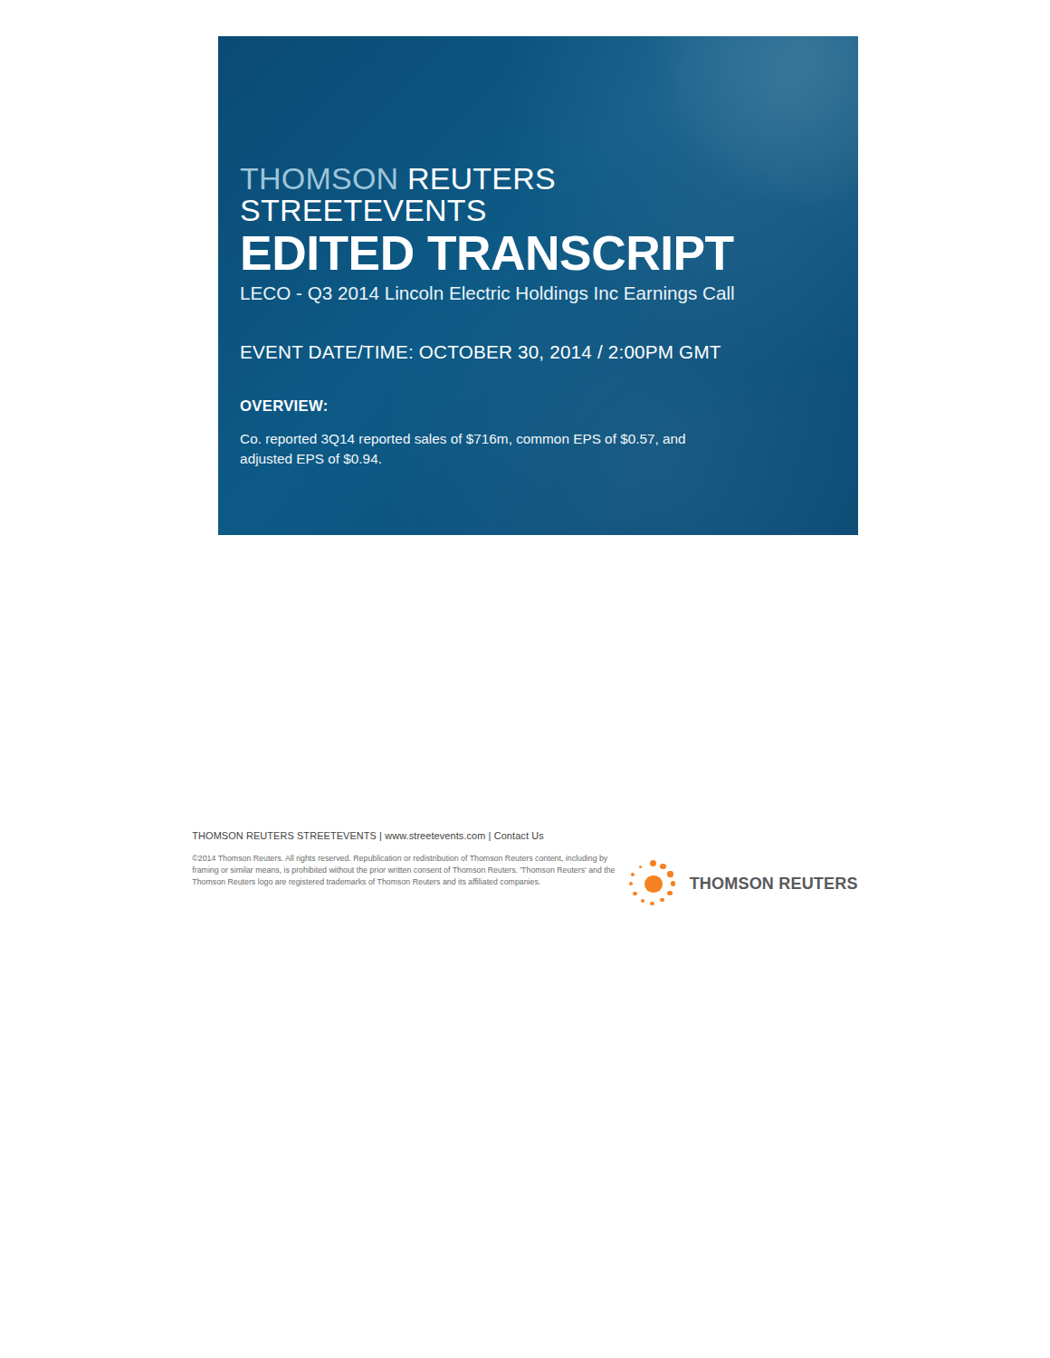THOMSON REUTERS STREETEVENTS
EDITED TRANSCRIPT
LECO - Q3 2014 Lincoln Electric Holdings Inc Earnings Call
EVENT DATE/TIME: OCTOBER 30, 2014 / 2:00PM GMT
OVERVIEW:
Co. reported 3Q14 reported sales of $716m, common EPS of $0.57, and adjusted EPS of $0.94.
THOMSON REUTERS STREETEVENTS | www.streetevents.com | Contact Us
©2014 Thomson Reuters. All rights reserved. Republication or redistribution of Thomson Reuters content, including by framing or similar means, is prohibited without the prior written consent of Thomson Reuters. 'Thomson Reuters' and the Thomson Reuters logo are registered trademarks of Thomson Reuters and its affiliated companies.
THOMSON REUTERS